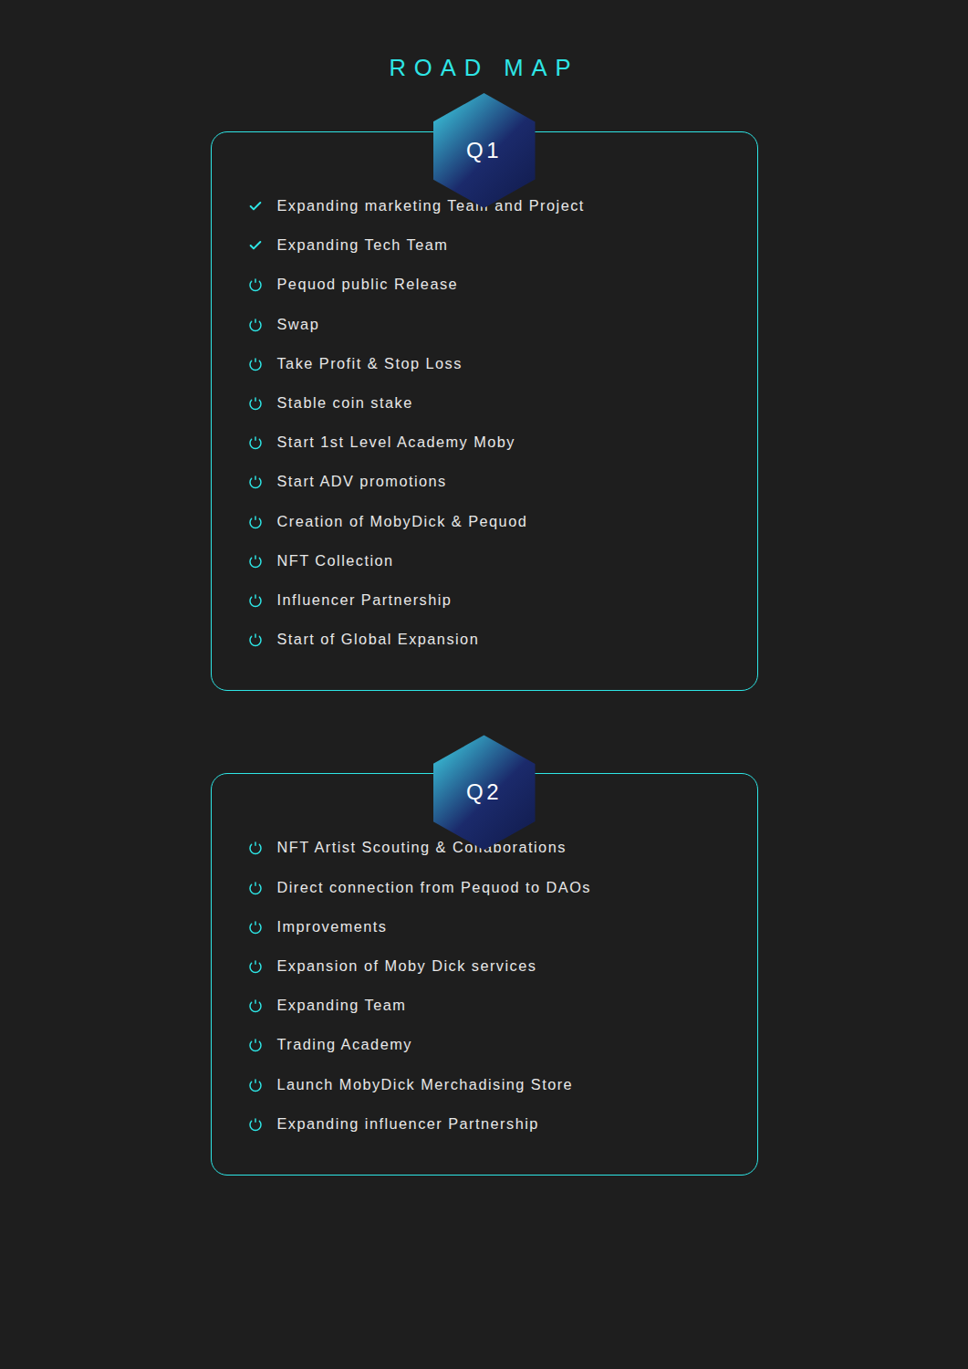Road Map
Q1
Expanding marketing Team and Project
Expanding Tech Team
Pequod public Release
Swap
Take Profit & Stop Loss
Stable coin stake
Start 1st Level Academy Moby
Start ADV promotions
Creation of MobyDick & Pequod
NFT Collection
Influencer Partnership
Start of Global Expansion
Q2
NFT Artist Scouting & Collaborations
Direct connection from Pequod to DAOs
Improvements
Expansion of Moby Dick services
Expanding Team
Trading Academy
Launch MobyDick Merchadising Store
Expanding influencer Partnership